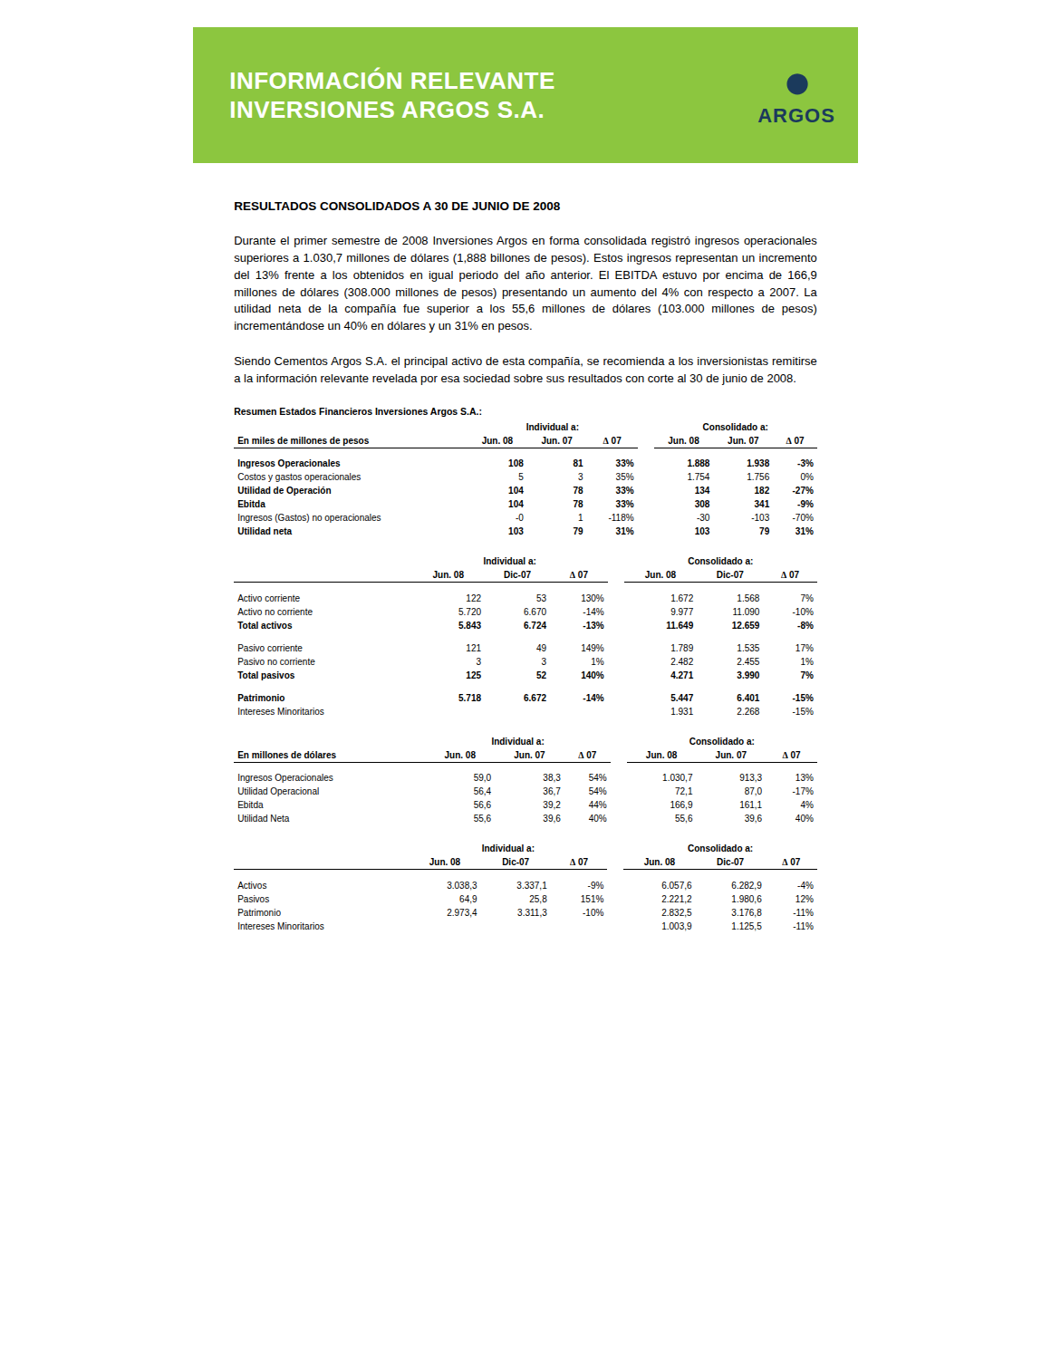INFORMACIÓN RELEVANTE
INVERSIONES ARGOS S.A.
●
ARGOS
RESULTADOS CONSOLIDADOS A 30 DE JUNIO DE 2008
Durante el primer semestre de 2008 Inversiones Argos en forma consolidada registró ingresos operacionales superiores a 1.030,7 millones de dólares (1,888 billones de pesos). Estos ingresos representan un incremento del 13% frente a los obtenidos en igual periodo del año anterior. El EBITDA estuvo por encima de 166,9 millones de dólares (308.000 millones de pesos) presentando un aumento del 4% con respecto a 2007. La utilidad neta de la compañía fue superior a los 55,6 millones de dólares (103.000 millones de pesos) incrementándose un 40% en dólares y un 31% en pesos.
Siendo Cementos Argos S.A. el principal activo de esta compañía, se recomienda a los inversionistas remitirse a la información relevante revelada por esa sociedad sobre sus resultados con corte al 30 de junio de 2008.
Resumen Estados Financieros Inversiones Argos S.A.:
| | Individual a: | | Consolidado a: |
| En miles de millones de pesos | Jun. 08 | Jun. 07 | Δ 07 | | Jun. 08 | Jun. 07 | Δ 07 |
| Ingresos Operacionales | 108 | 81 | 33% | | 1.888 | 1.938 | -3% |
| Costos y gastos operacionales | 5 | 3 | 35% | | 1.754 | 1.756 | 0% |
| Utilidad de Operación | 104 | 78 | 33% | | 134 | 182 | -27% |
| Ebitda | 104 | 78 | 33% | | 308 | 341 | -9% |
| Ingresos (Gastos) no operacionales | -0 | 1 | -118% | | -30 | -103 | -70% |
| Utilidad neta | 103 | 79 | 31% | | 103 | 79 | 31% |
| | Individual a: | | Consolidado a: |
| | Jun. 08 | Dic-07 | Δ 07 | | Jun. 08 | Dic-07 | Δ 07 |
| Activo corriente | 122 | 53 | 130% | | 1.672 | 1.568 | 7% |
| Activo no corriente | 5.720 | 6.670 | -14% | | 9.977 | 11.090 | -10% |
| Total activos | 5.843 | 6.724 | -13% | | 11.649 | 12.659 | -8% |
| Pasivo corriente | 121 | 49 | 149% | | 1.789 | 1.535 | 17% |
| Pasivo no corriente | 3 | 3 | 1% | | 2.482 | 2.455 | 1% |
| Total pasivos | 125 | 52 | 140% | | 4.271 | 3.990 | 7% |
| Patrimonio | 5.718 | 6.672 | -14% | | 5.447 | 6.401 | -15% |
| Intereses Minoritarios | | | | | 1.931 | 2.268 | -15% |
| | Individual a: | | Consolidado a: |
| En millones de dólares | Jun. 08 | Jun. 07 | Δ 07 | | Jun. 08 | Jun. 07 | Δ 07 |
| Ingresos Operacionales | 59,0 | 38,3 | 54% | | 1.030,7 | 913,3 | 13% |
| Utilidad Operacional | 56,4 | 36,7 | 54% | | 72,1 | 87,0 | -17% |
| Ebitda | 56,6 | 39,2 | 44% | | 166,9 | 161,1 | 4% |
| Utilidad Neta | 55,6 | 39,6 | 40% | | 55,6 | 39,6 | 40% |
| | Individual a: | | Consolidado a: |
| | Jun. 08 | Dic-07 | Δ 07 | | Jun. 08 | Dic-07 | Δ 07 |
| Activos | 3.038,3 | 3.337,1 | -9% | | 6.057,6 | 6.282,9 | -4% |
| Pasivos | 64,9 | 25,8 | 151% | | 2.221,2 | 1.980,6 | 12% |
| Patrimonio | 2.973,4 | 3.311,3 | -10% | | 2.832,5 | 3.176,8 | -11% |
| Intereses Minoritarios | | | | | 1.003,9 | 1.125,5 | -11% |